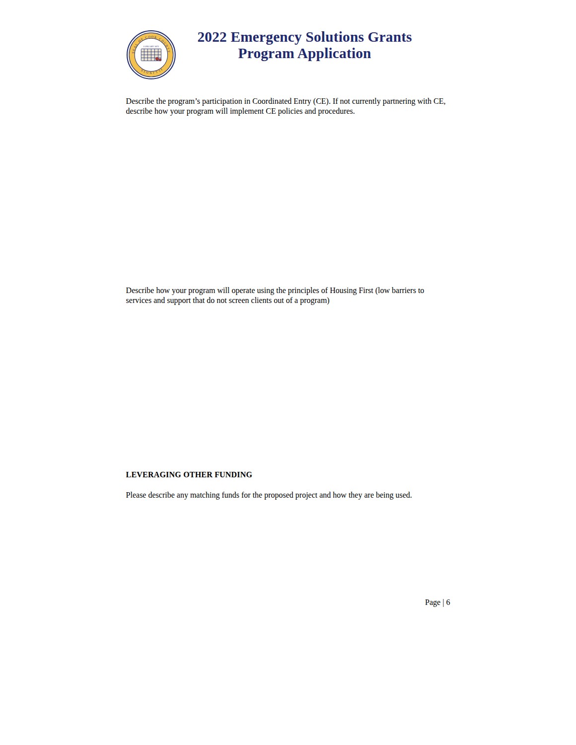SEAL OF COOK COUNTY ILLINOIS JANUARY 1872
2022 Emergency Solutions Grants
Program Application
Describe the program’s participation in Coordinated Entry (CE). If not currently partnering with CE, describe how your program will implement CE policies and procedures.
Describe how your program will operate using the principles of Housing First (low barriers to services and support that do not screen clients out of a program)
LEVERAGING OTHER FUNDING
Please describe any matching funds for the proposed project and how they are being used.
Page | 6